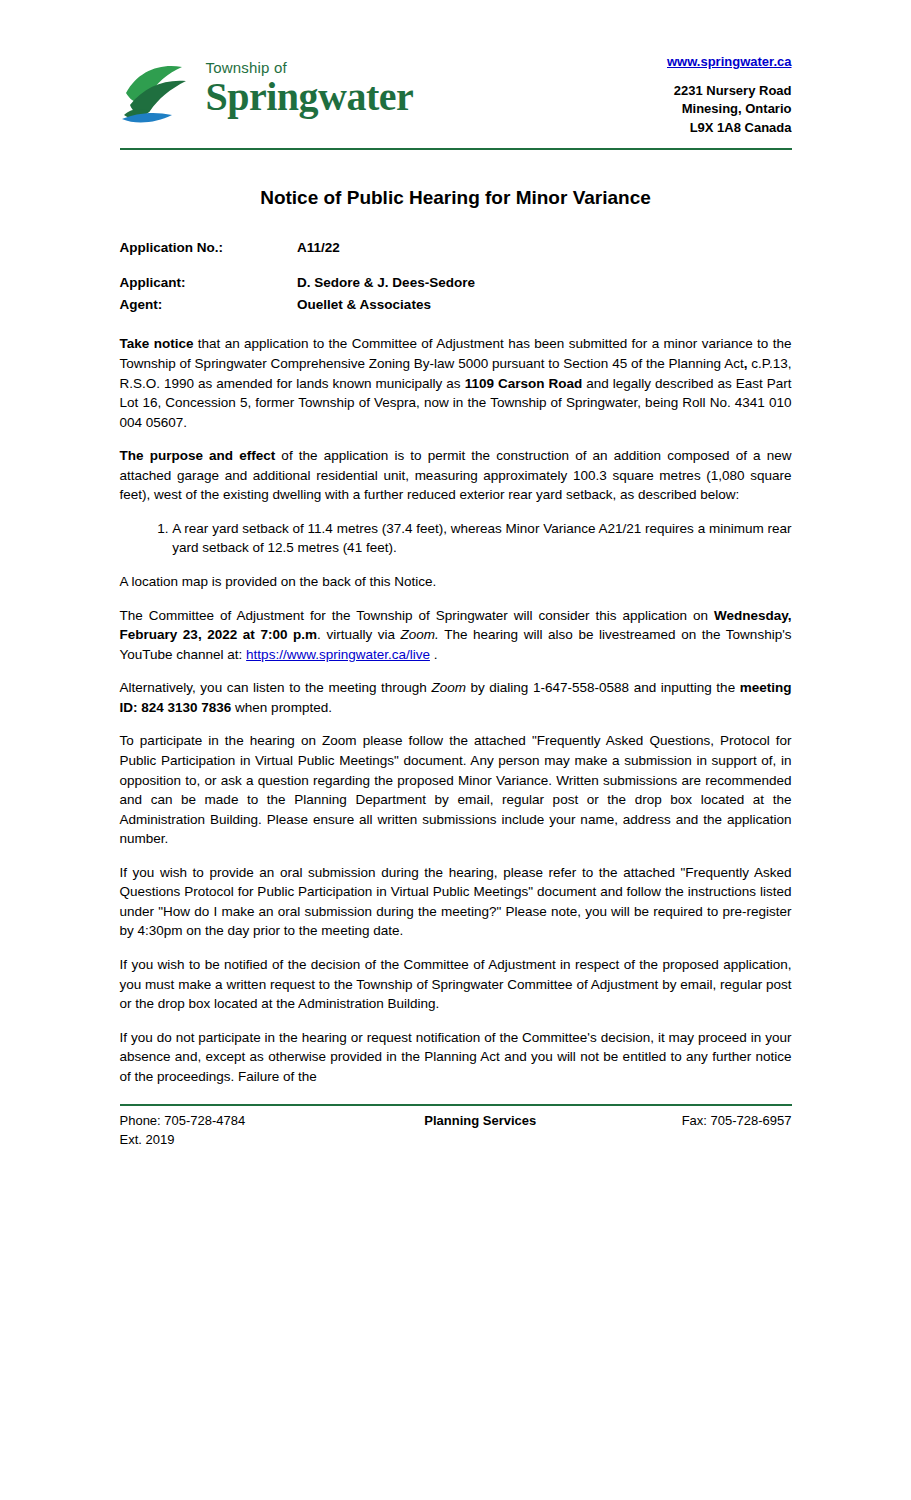Township of
Springwater
www.springwater.ca 2231 Nursery Road
Minesing, Ontario
L9X 1A8 Canada
Notice of Public Hearing for Minor Variance
| Application No.: | A11/22 |
| Applicant: | D. Sedore & J. Dees-Sedore |
| Agent: | Ouellet & Associates |
Take notice that an application to the Committee of Adjustment has been submitted for a minor variance to the Township of Springwater Comprehensive Zoning By-law 5000 pursuant to Section 45 of the Planning Act, c.P.13, R.S.O. 1990 as amended for lands known municipally as 1109 Carson Road and legally described as East Part Lot 16, Concession 5, former Township of Vespra, now in the Township of Springwater, being Roll No. 4341 010 004 05607.
The purpose and effect of the application is to permit the construction of an addition composed of a new attached garage and additional residential unit, measuring approximately 100.3 square metres (1,080 square feet), west of the existing dwelling with a further reduced exterior rear yard setback, as described below:
A rear yard setback of 11.4 metres (37.4 feet), whereas Minor Variance A21/21 requires a minimum rear yard setback of 12.5 metres (41 feet).
A location map is provided on the back of this Notice.
The Committee of Adjustment for the Township of Springwater will consider this application on Wednesday, February 23, 2022 at 7:00 p.m. virtually via Zoom. The hearing will also be livestreamed on the Township's YouTube channel at: https://www.springwater.ca/live .
Alternatively, you can listen to the meeting through Zoom by dialing 1-647-558-0588 and inputting the meeting ID: 824 3130 7836 when prompted.
To participate in the hearing on Zoom please follow the attached "Frequently Asked Questions, Protocol for Public Participation in Virtual Public Meetings" document. Any person may make a submission in support of, in opposition to, or ask a question regarding the proposed Minor Variance. Written submissions are recommended and can be made to the Planning Department by email, regular post or the drop box located at the Administration Building. Please ensure all written submissions include your name, address and the application number.
If you wish to provide an oral submission during the hearing, please refer to the attached "Frequently Asked Questions Protocol for Public Participation in Virtual Public Meetings" document and follow the instructions listed under "How do I make an oral submission during the meeting?" Please note, you will be required to pre-register by 4:30pm on the day prior to the meeting date.
If you wish to be notified of the decision of the Committee of Adjustment in respect of the proposed application, you must make a written request to the Township of Springwater Committee of Adjustment by email, regular post or the drop box located at the Administration Building.
If you do not participate in the hearing or request notification of the Committee's decision, it may proceed in your absence and, except as otherwise provided in the Planning Act and you will not be entitled to any further notice of the proceedings. Failure of the
Phone: 705-728-4784 Ext. 2019
Planning Services
Fax: 705-728-6957